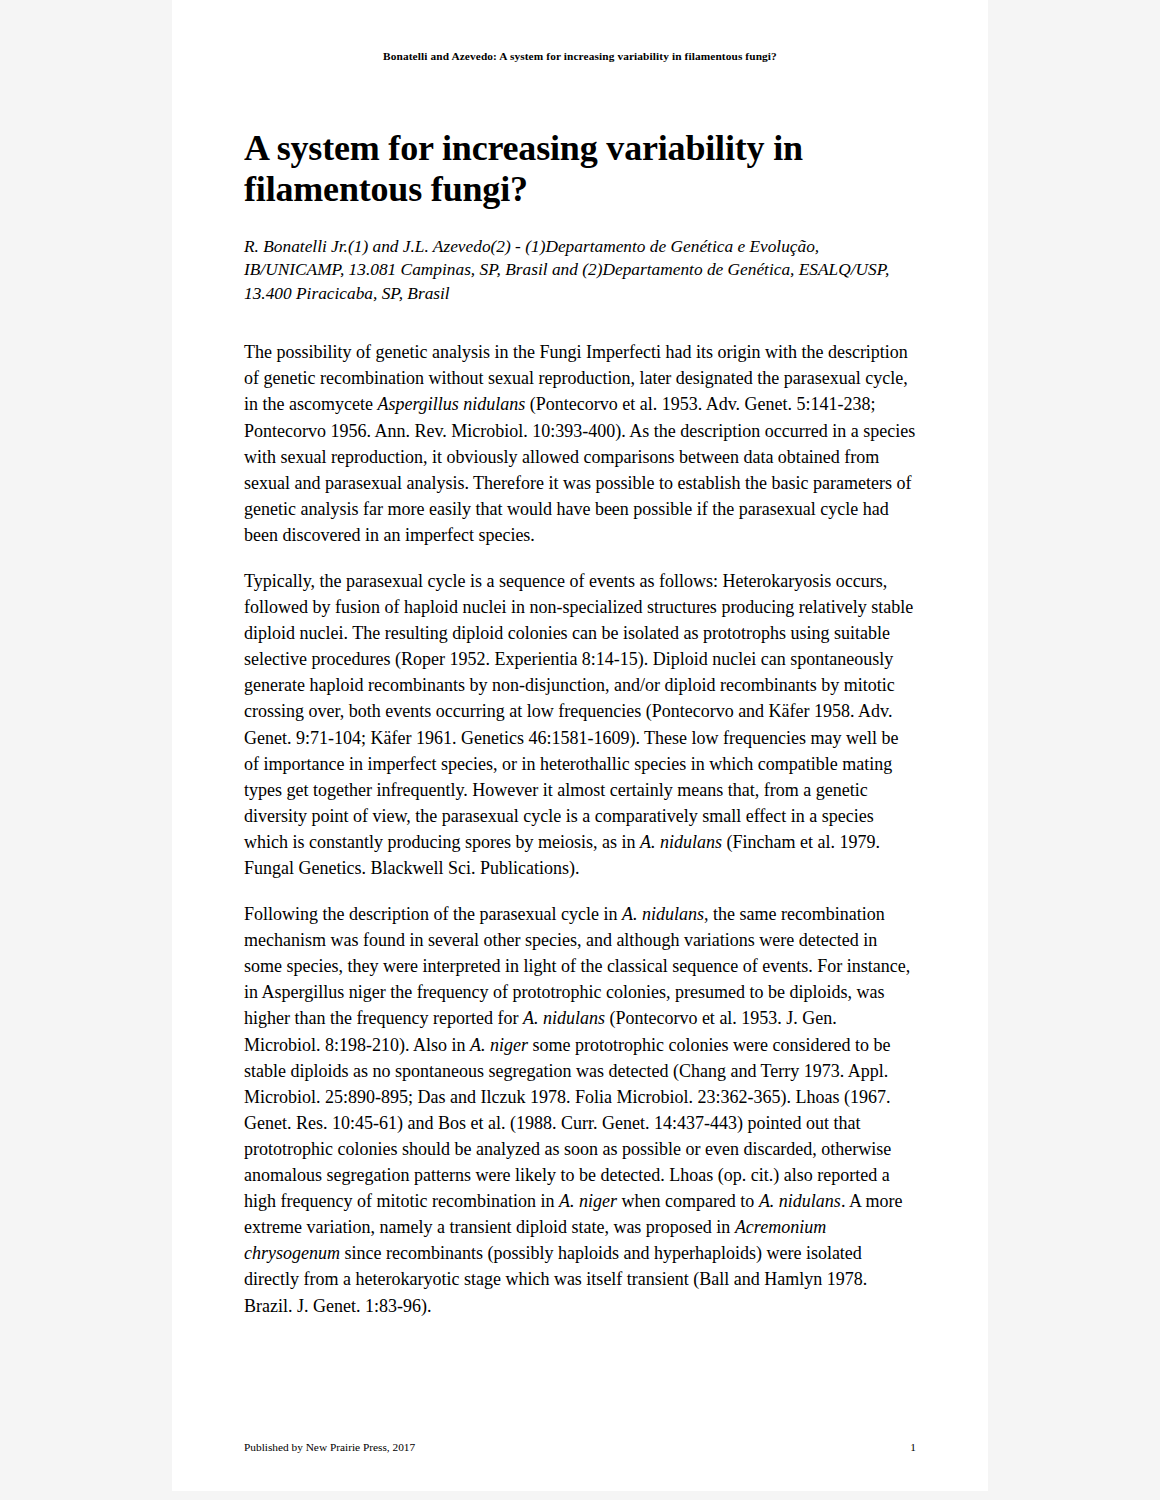Bonatelli and Azevedo: A system for increasing variability in filamentous fungi?
A system for increasing variability in filamentous fungi?
R. Bonatelli Jr.(1) and J.L. Azevedo(2) - (1)Departamento de Genética e Evolução, IB/UNICAMP, 13.081 Campinas, SP, Brasil and (2)Departamento de Genética, ESALQ/USP, 13.400 Piracicaba, SP, Brasil
The possibility of genetic analysis in the Fungi Imperfecti had its origin with the description of genetic recombination without sexual reproduction, later designated the parasexual cycle, in the ascomycete Aspergillus nidulans (Pontecorvo et al. 1953. Adv. Genet. 5:141-238; Pontecorvo 1956. Ann. Rev. Microbiol. 10:393-400). As the description occurred in a species with sexual reproduction, it obviously allowed comparisons between data obtained from sexual and parasexual analysis. Therefore it was possible to establish the basic parameters of genetic analysis far more easily that would have been possible if the parasexual cycle had been discovered in an imperfect species.
Typically, the parasexual cycle is a sequence of events as follows: Heterokaryosis occurs, followed by fusion of haploid nuclei in non-specialized structures producing relatively stable diploid nuclei. The resulting diploid colonies can be isolated as prototrophs using suitable selective procedures (Roper 1952. Experientia 8:14-15). Diploid nuclei can spontaneously generate haploid recombinants by non-disjunction, and/or diploid recombinants by mitotic crossing over, both events occurring at low frequencies (Pontecorvo and Käfer 1958. Adv. Genet. 9:71-104; Käfer 1961. Genetics 46:1581-1609). These low frequencies may well be of importance in imperfect species, or in heterothallic species in which compatible mating types get together infrequently. However it almost certainly means that, from a genetic diversity point of view, the parasexual cycle is a comparatively small effect in a species which is constantly producing spores by meiosis, as in A. nidulans (Fincham et al. 1979. Fungal Genetics. Blackwell Sci. Publications).
Following the description of the parasexual cycle in A. nidulans, the same recombination mechanism was found in several other species, and although variations were detected in some species, they were interpreted in light of the classical sequence of events. For instance, in Aspergillus niger the frequency of prototrophic colonies, presumed to be diploids, was higher than the frequency reported for A. nidulans (Pontecorvo et al. 1953. J. Gen. Microbiol. 8:198-210). Also in A. niger some prototrophic colonies were considered to be stable diploids as no spontaneous segregation was detected (Chang and Terry 1973. Appl. Microbiol. 25:890-895; Das and Ilczuk 1978. Folia Microbiol. 23:362-365). Lhoas (1967. Genet. Res. 10:45-61) and Bos et al. (1988. Curr. Genet. 14:437-443) pointed out that prototrophic colonies should be analyzed as soon as possible or even discarded, otherwise anomalous segregation patterns were likely to be detected. Lhoas (op. cit.) also reported a high frequency of mitotic recombination in A. niger when compared to A. nidulans. A more extreme variation, namely a transient diploid state, was proposed in Acremonium chrysogenum since recombinants (possibly haploids and hyperhaploids) were isolated directly from a heterokaryotic stage which was itself transient (Ball and Hamlyn 1978. Brazil. J. Genet. 1:83-96).
Published by New Prairie Press, 2017 1